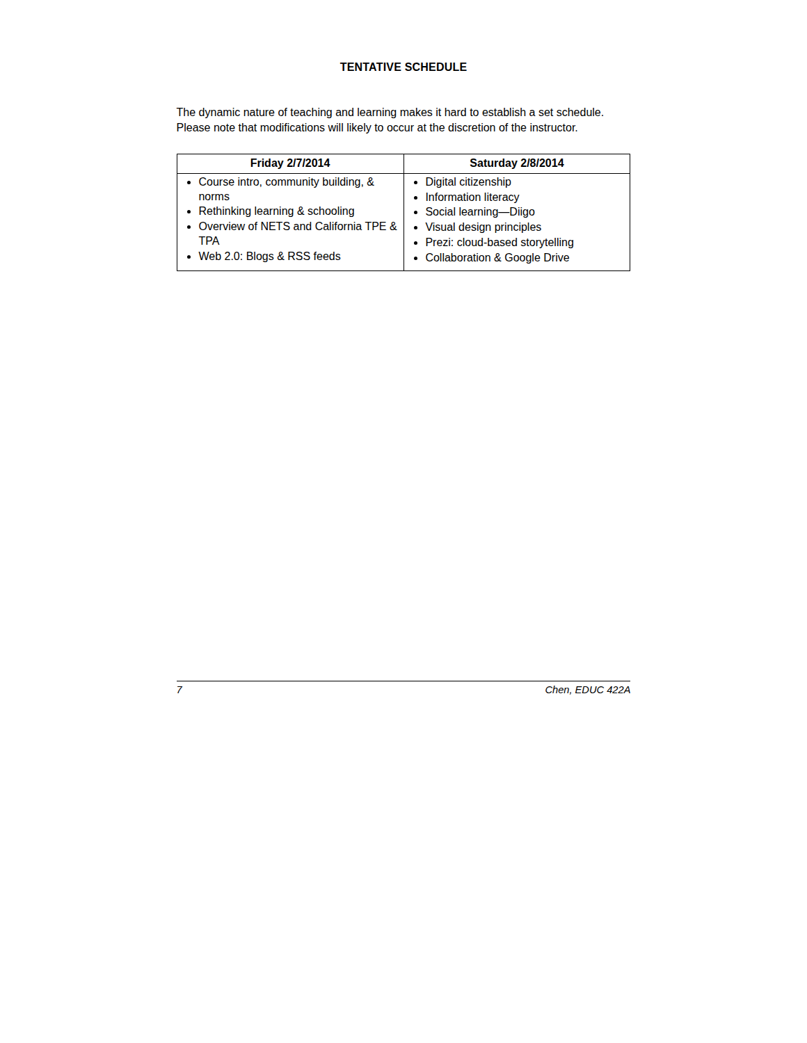TENTATIVE SCHEDULE
The dynamic nature of teaching and learning makes it hard to establish a set schedule. Please note that modifications will likely to occur at the discretion of the instructor.
| Friday 2/7/2014 | Saturday 2/8/2014 |
| --- | --- |
| Course intro, community building, & norms Rethinking learning & schooling Overview of NETS and California TPE & TPA Web 2.0: Blogs & RSS feeds | Digital citizenship Information literacy Social learning—Diigo Visual design principles Prezi: cloud-based storytelling Collaboration & Google Drive |
7 Chen, EDUC 422A